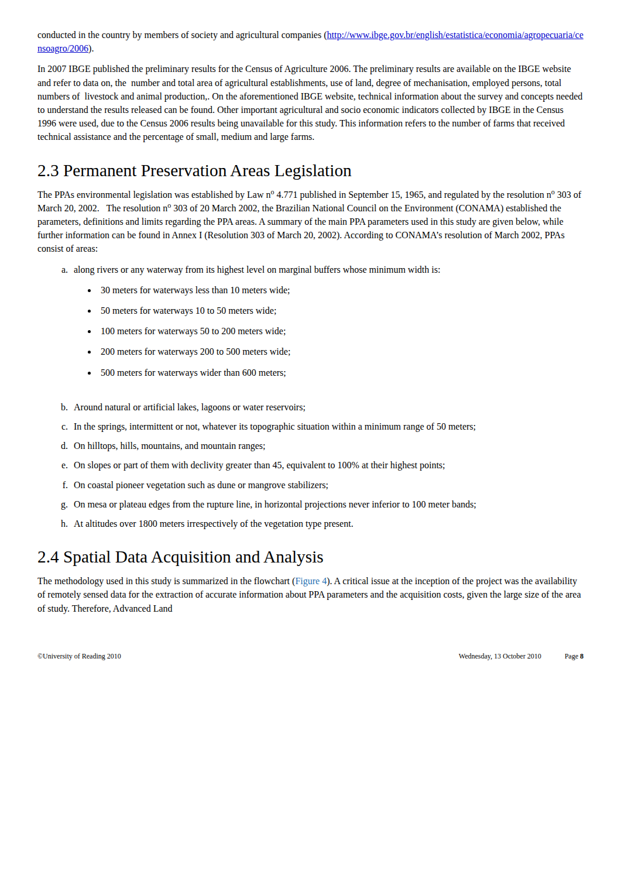conducted in the country by members of society and agricultural companies (http://www.ibge.gov.br/english/estatistica/economia/agropecuaria/censoagro/2006).
In 2007 IBGE published the preliminary results for the Census of Agriculture 2006. The preliminary results are available on the IBGE website and refer to data on, the number and total area of agricultural establishments, use of land, degree of mechanisation, employed persons, total numbers of livestock and animal production,. On the aforementioned IBGE website, technical information about the survey and concepts needed to understand the results released can be found. Other important agricultural and socio economic indicators collected by IBGE in the Census 1996 were used, due to the Census 2006 results being unavailable for this study. This information refers to the number of farms that received technical assistance and the percentage of small, medium and large farms.
2.3 Permanent Preservation Areas Legislation
The PPAs environmental legislation was established by Law no 4.771 published in September 15, 1965, and regulated by the resolution no 303 of March 20, 2002. The resolution no 303 of 20 March 2002, the Brazilian National Council on the Environment (CONAMA) established the parameters, definitions and limits regarding the PPA areas. A summary of the main PPA parameters used in this study are given below, while further information can be found in Annex I (Resolution 303 of March 20, 2002). According to CONAMA’s resolution of March 2002, PPAs consist of areas:
along rivers or any waterway from its highest level on marginal buffers whose minimum width is:
30 meters for waterways less than 10 meters wide;
50 meters for waterways 10 to 50 meters wide;
100 meters for waterways 50 to 200 meters wide;
200 meters for waterways 200 to 500 meters wide;
500 meters for waterways wider than 600 meters;
Around natural or artificial lakes, lagoons or water reservoirs;
In the springs, intermittent or not, whatever its topographic situation within a minimum range of 50 meters;
On hilltops, hills, mountains, and mountain ranges;
On slopes or part of them with declivity greater than 45, equivalent to 100% at their highest points;
On coastal pioneer vegetation such as dune or mangrove stabilizers;
On mesa or plateau edges from the rupture line, in horizontal projections never inferior to 100 meter bands;
At altitudes over 1800 meters irrespectively of the vegetation type present.
2.4 Spatial Data Acquisition and Analysis
The methodology used in this study is summarized in the flowchart (Figure 4). A critical issue at the inception of the project was the availability of remotely sensed data for the extraction of accurate information about PPA parameters and the acquisition costs, given the large size of the area of study. Therefore, Advanced Land
©University of Reading 2010
Wednesday, 13 October 2010
Page 8